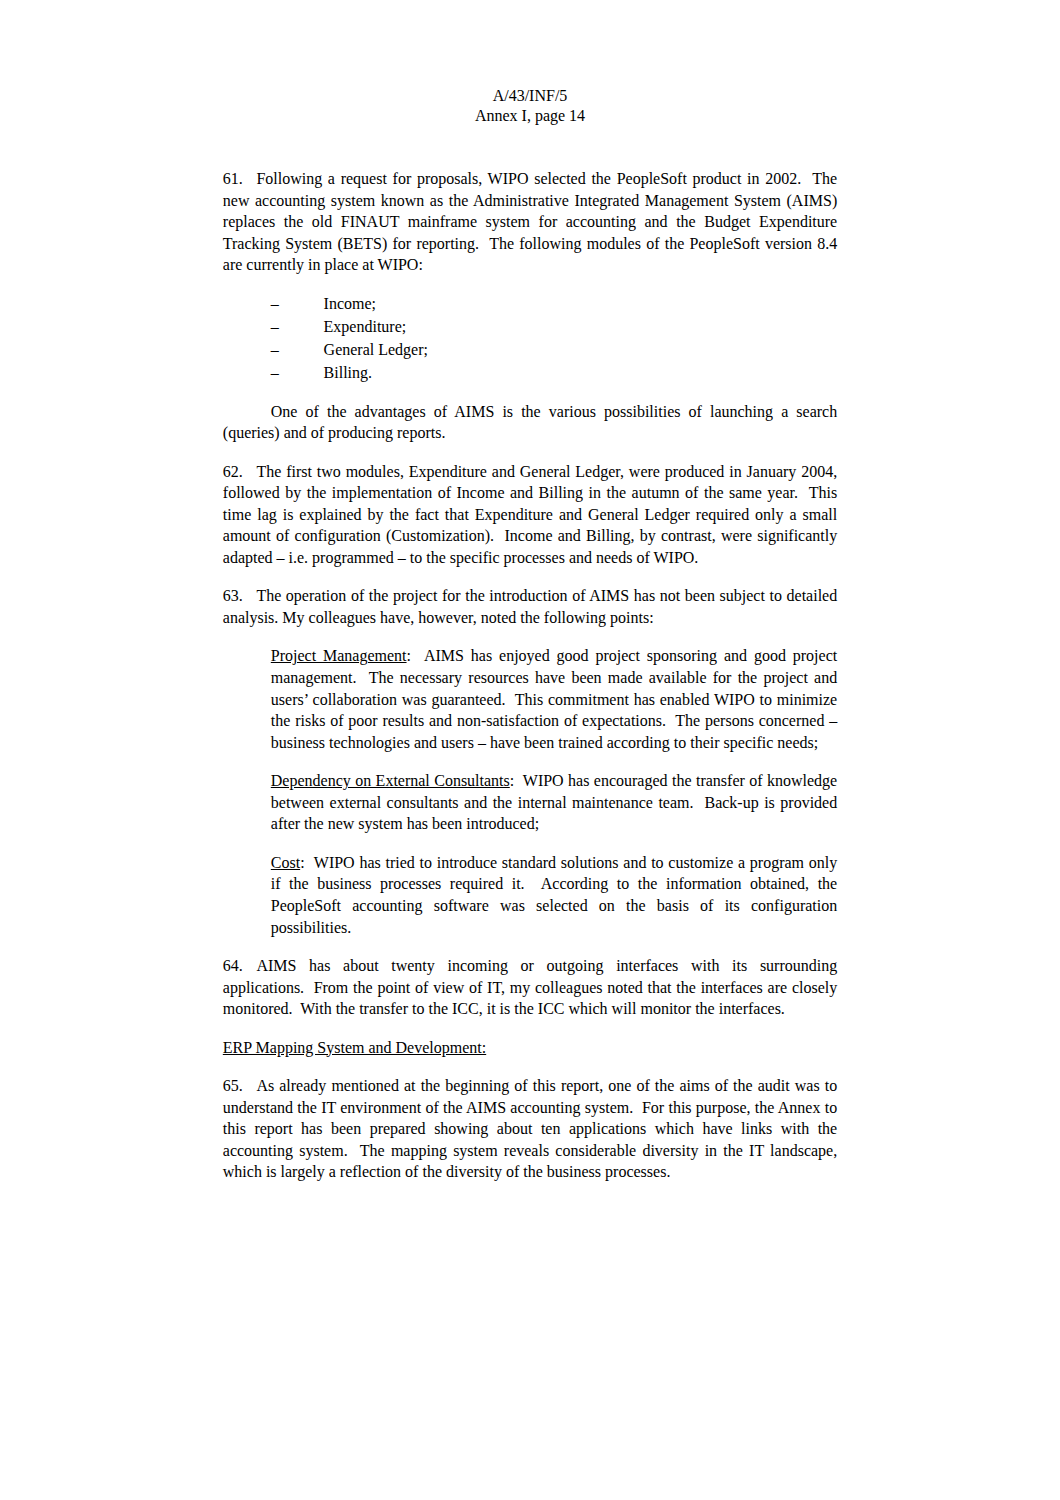A/43/INF/5
Annex I, page 14
61. Following a request for proposals, WIPO selected the PeopleSoft product in 2002. The new accounting system known as the Administrative Integrated Management System (AIMS) replaces the old FINAUT mainframe system for accounting and the Budget Expenditure Tracking System (BETS) for reporting. The following modules of the PeopleSoft version 8.4 are currently in place at WIPO:
–Income;
–Expenditure;
–General Ledger;
–Billing.
One of the advantages of AIMS is the various possibilities of launching a search (queries) and of producing reports.
62. The first two modules, Expenditure and General Ledger, were produced in January 2004, followed by the implementation of Income and Billing in the autumn of the same year. This time lag is explained by the fact that Expenditure and General Ledger required only a small amount of configuration (Customization). Income and Billing, by contrast, were significantly adapted – i.e. programmed – to the specific processes and needs of WIPO.
63. The operation of the project for the introduction of AIMS has not been subject to detailed analysis. My colleagues have, however, noted the following points:
Project Management: AIMS has enjoyed good project sponsoring and good project management. The necessary resources have been made available for the project and users’ collaboration was guaranteed. This commitment has enabled WIPO to minimize the risks of poor results and non-satisfaction of expectations. The persons concerned – business technologies and users – have been trained according to their specific needs;
Dependency on External Consultants: WIPO has encouraged the transfer of knowledge between external consultants and the internal maintenance team. Back-up is provided after the new system has been introduced;
Cost: WIPO has tried to introduce standard solutions and to customize a program only if the business processes required it. According to the information obtained, the PeopleSoft accounting software was selected on the basis of its configuration possibilities.
64. AIMS has about twenty incoming or outgoing interfaces with its surrounding applications. From the point of view of IT, my colleagues noted that the interfaces are closely monitored. With the transfer to the ICC, it is the ICC which will monitor the interfaces.
ERP Mapping System and Development:
65. As already mentioned at the beginning of this report, one of the aims of the audit was to understand the IT environment of the AIMS accounting system. For this purpose, the Annex to this report has been prepared showing about ten applications which have links with the accounting system. The mapping system reveals considerable diversity in the IT landscape, which is largely a reflection of the diversity of the business processes.